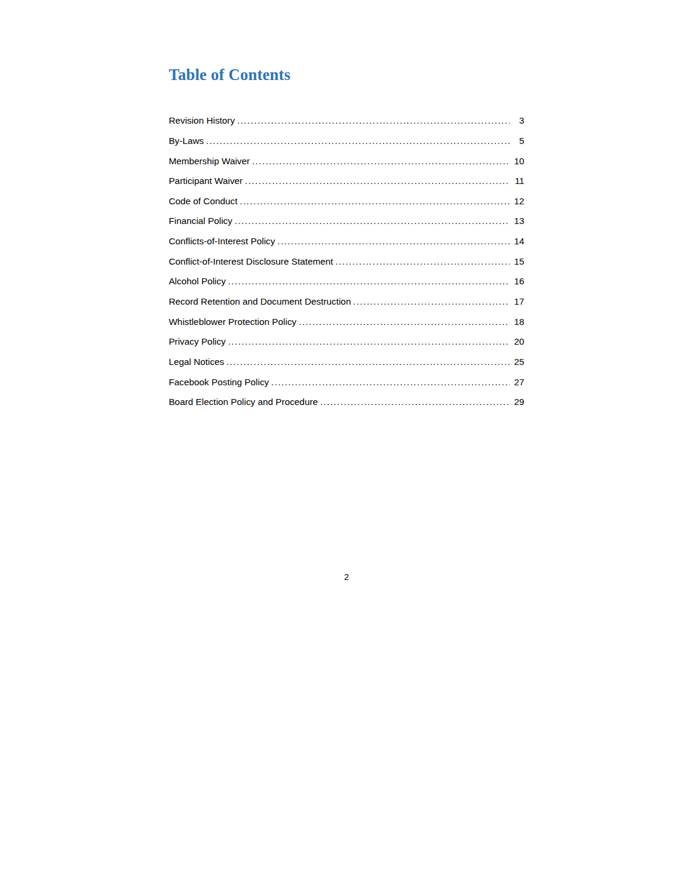Table of Contents
Revision History ................................................................................................................................. 3
By-Laws ............................................................................................................................................... 5
Membership Waiver ....................................................................................................................... 10
Participant Waiver ......................................................................................................................... 11
Code of Conduct ........................................................................................................................... 12
Financial Policy ............................................................................................................................. 13
Conflicts-of-Interest Policy ......................................................................................................... 14
Conflict-of-Interest Disclosure Statement ............................................................................. 15
Alcohol Policy ............................................................................................................................... 16
Record Retention and Document Destruction ....................................................................... 17
Whistleblower Protection Policy ........................................................................................... 18
Privacy Policy ............................................................................................................................... 20
Legal Notices ................................................................................................................................ 25
Facebook Posting Policy ............................................................................................................. 27
Board Election Policy and Procedure ..................................................................................... 29
2